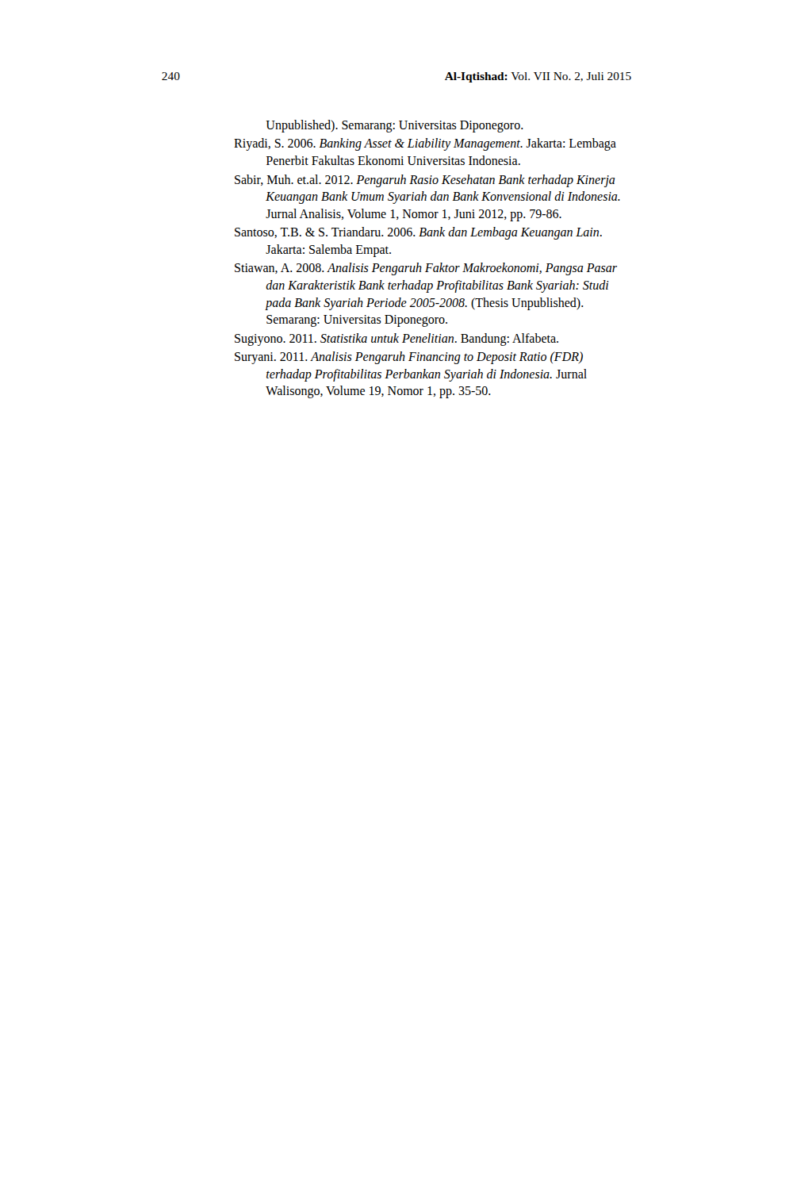240 Al-Iqtishad: Vol. VII No. 2, Juli 2015
Unpublished). Semarang: Universitas Diponegoro.
Riyadi, S. 2006. Banking Asset & Liability Management. Jakarta: Lembaga Penerbit Fakultas Ekonomi Universitas Indonesia.
Sabir, Muh. et.al. 2012. Pengaruh Rasio Kesehatan Bank terhadap Kinerja Keuangan Bank Umum Syariah dan Bank Konvensional di Indonesia. Jurnal Analisis, Volume 1, Nomor 1, Juni 2012, pp. 79-86.
Santoso, T.B. & S. Triandaru. 2006. Bank dan Lembaga Keuangan Lain. Jakarta: Salemba Empat.
Stiawan, A. 2008. Analisis Pengaruh Faktor Makroekonomi, Pangsa Pasar dan Karakteristik Bank terhadap Profitabilitas Bank Syariah: Studi pada Bank Syariah Periode 2005-2008. (Thesis Unpublished). Semarang: Universitas Diponegoro.
Sugiyono. 2011. Statistika untuk Penelitian. Bandung: Alfabeta.
Suryani. 2011. Analisis Pengaruh Financing to Deposit Ratio (FDR) terhadap Profitabilitas Perbankan Syariah di Indonesia. Jurnal Walisongo, Volume 19, Nomor 1, pp. 35-50.